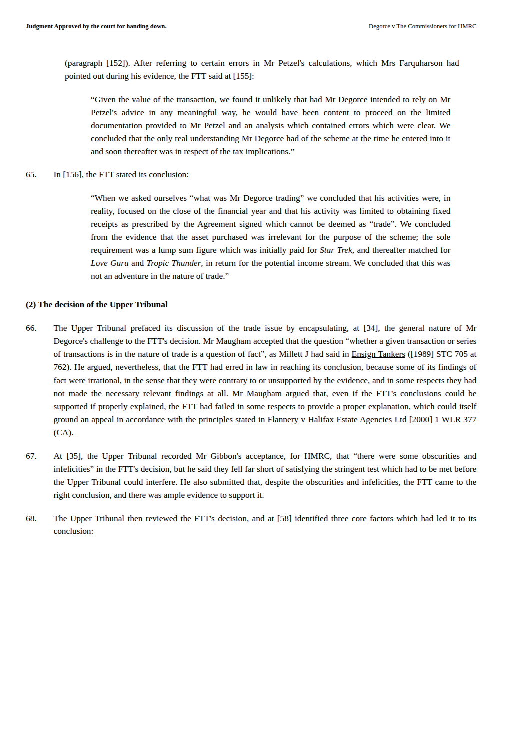Judgment Approved by the court for handing down.
Degorce v The Commissioners for HMRC
(paragraph [152]). After referring to certain errors in Mr Petzel's calculations, which Mrs Farquharson had pointed out during his evidence, the FTT said at [155]:
“Given the value of the transaction, we found it unlikely that had Mr Degorce intended to rely on Mr Petzel's advice in any meaningful way, he would have been content to proceed on the limited documentation provided to Mr Petzel and an analysis which contained errors which were clear. We concluded that the only real understanding Mr Degorce had of the scheme at the time he entered into it and soon thereafter was in respect of the tax implications.”
65.
In [156], the FTT stated its conclusion:
“When we asked ourselves “what was Mr Degorce trading” we concluded that his activities were, in reality, focused on the close of the financial year and that his activity was limited to obtaining fixed receipts as prescribed by the Agreement signed which cannot be deemed as “trade”. We concluded from the evidence that the asset purchased was irrelevant for the purpose of the scheme; the sole requirement was a lump sum figure which was initially paid for Star Trek, and thereafter matched for Love Guru and Tropic Thunder, in return for the potential income stream. We concluded that this was not an adventure in the nature of trade.”
(2) The decision of the Upper Tribunal
66.
The Upper Tribunal prefaced its discussion of the trade issue by encapsulating, at [34], the general nature of Mr Degorce's challenge to the FTT's decision. Mr Maugham accepted that the question “whether a given transaction or series of transactions is in the nature of trade is a question of fact”, as Millett J had said in Ensign Tankers ([1989] STC 705 at 762). He argued, nevertheless, that the FTT had erred in law in reaching its conclusion, because some of its findings of fact were irrational, in the sense that they were contrary to or unsupported by the evidence, and in some respects they had not made the necessary relevant findings at all. Mr Maugham argued that, even if the FTT's conclusions could be supported if properly explained, the FTT had failed in some respects to provide a proper explanation, which could itself ground an appeal in accordance with the principles stated in Flannery v Halifax Estate Agencies Ltd [2000] 1 WLR 377 (CA).
67.
At [35], the Upper Tribunal recorded Mr Gibbon's acceptance, for HMRC, that “there were some obscurities and infelicities” in the FTT's decision, but he said they fell far short of satisfying the stringent test which had to be met before the Upper Tribunal could interfere. He also submitted that, despite the obscurities and infelicities, the FTT came to the right conclusion, and there was ample evidence to support it.
68.
The Upper Tribunal then reviewed the FTT's decision, and at [58] identified three core factors which had led it to its conclusion: